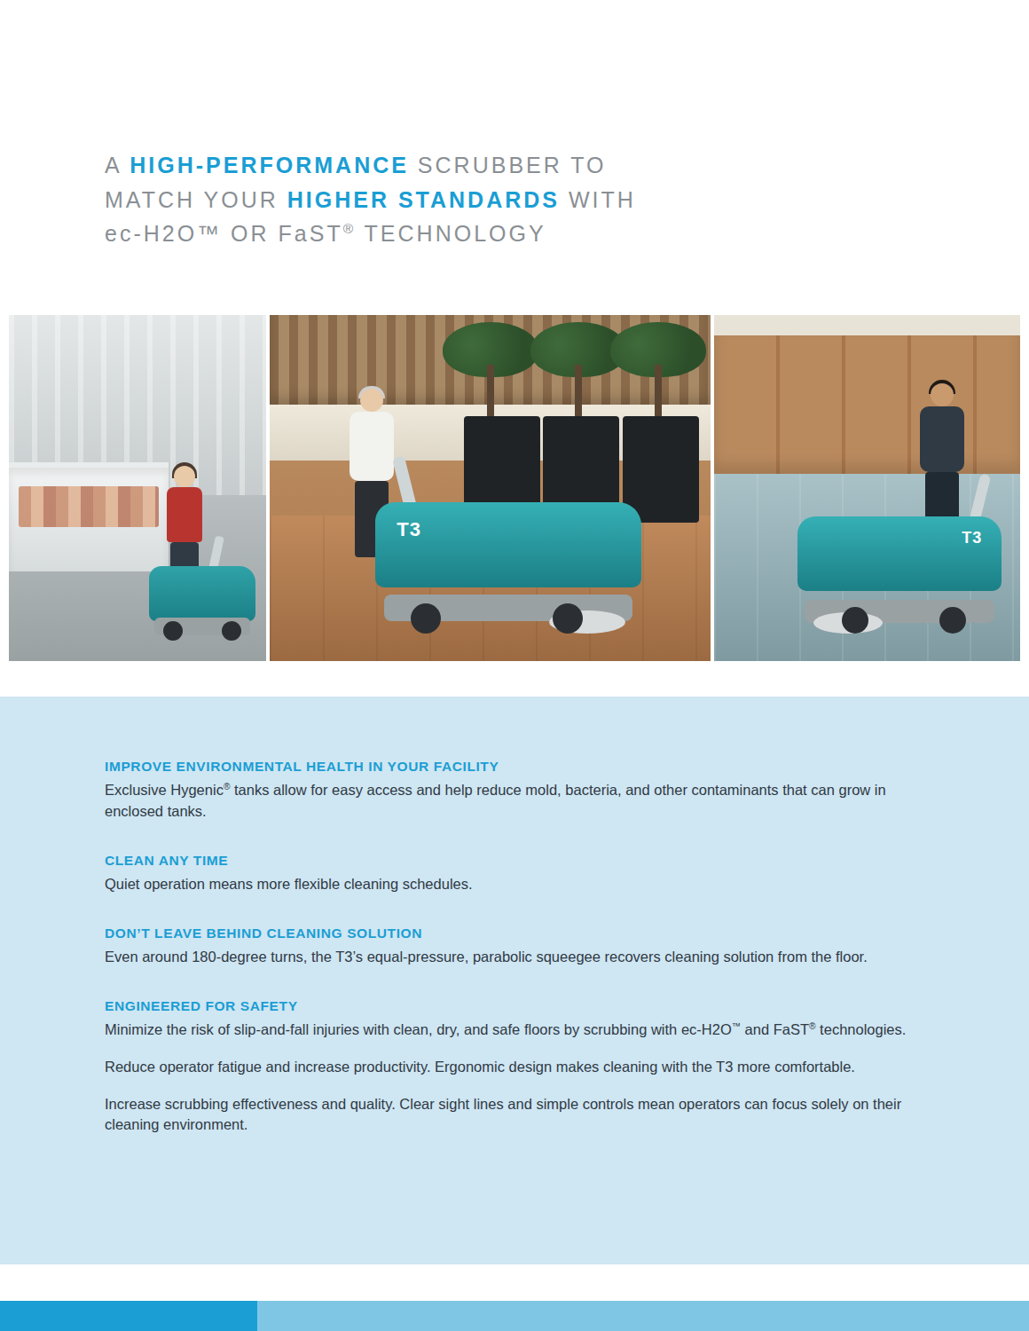A HIGH-PERFORMANCE SCRUBBER TO
MATCH YOUR HIGHER STANDARDS WITH
ec-H2O™ OR FaST® TECHNOLOGY
IMPROVE ENVIRONMENTAL HEALTH IN YOUR FACILITY
Exclusive Hygenic® tanks allow for easy access and help reduce mold, bacteria, and other contaminants that can grow in enclosed tanks.
CLEAN ANY TIME
Quiet operation means more flexible cleaning schedules.
DON’T LEAVE BEHIND CLEANING SOLUTION
Even around 180-degree turns, the T3’s equal-pressure, parabolic squeegee recovers cleaning solution from the floor.
ENGINEERED FOR SAFETY
Minimize the risk of slip-and-fall injuries with clean, dry, and safe floors by scrubbing with ec-H2O™ and FaST® technologies.
Reduce operator fatigue and increase productivity. Ergonomic design makes cleaning with the T3 more comfortable.
Increase scrubbing effectiveness and quality. Clear sight lines and simple controls mean operators can focus solely on their cleaning environment.